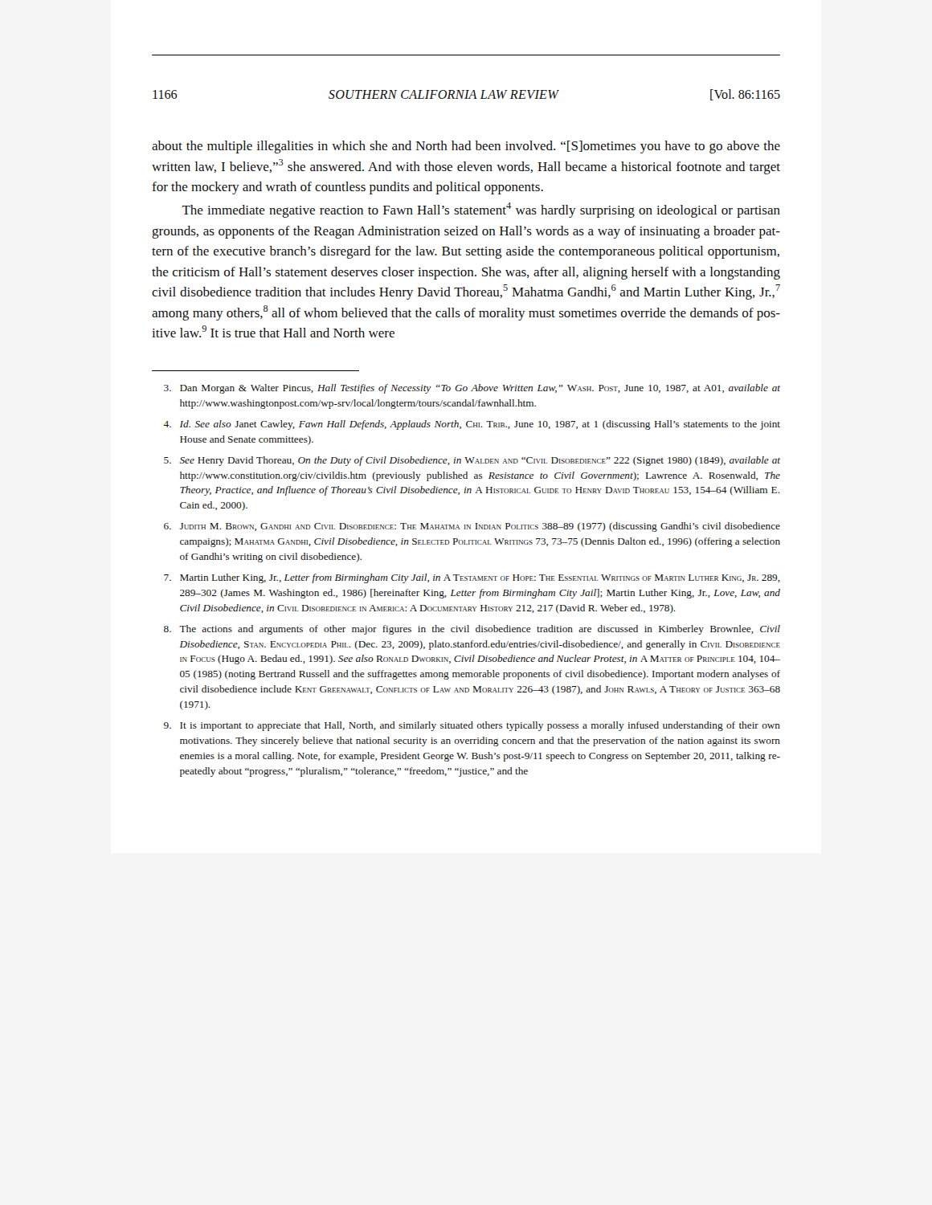1166 SOUTHERN CALIFORNIA LAW REVIEW [Vol. 86:1165
about the multiple illegalities in which she and North had been involved. “[S]ometimes you have to go above the written law, I believe,”3 she answered. And with those eleven words, Hall became a historical footnote and target for the mockery and wrath of countless pundits and political opponents.
The immediate negative reaction to Fawn Hall’s statement4 was hardly surprising on ideological or partisan grounds, as opponents of the Reagan Administration seized on Hall’s words as a way of insinuating a broader pattern of the executive branch’s disregard for the law. But setting aside the contemporaneous political opportunism, the criticism of Hall’s statement deserves closer inspection. She was, after all, aligning herself with a longstanding civil disobedience tradition that includes Henry David Thoreau,5 Mahatma Gandhi,6 and Martin Luther King, Jr.,7 among many others,8 all of whom believed that the calls of morality must sometimes override the demands of positive law.9 It is true that Hall and North were
Dan Morgan & Walter Pincus, Hall Testifies of Necessity “To Go Above Written Law,” Wash. Post, June 10, 1987, at A01, available at http://www.washingtonpost.com/wp-srv/local/longterm/tours/scandal/fawnhall.htm.
Id. See also Janet Cawley, Fawn Hall Defends, Applauds North, Chi. Trib., June 10, 1987, at 1 (discussing Hall’s statements to the joint House and Senate committees).
See Henry David Thoreau, On the Duty of Civil Disobedience, in Walden and “Civil Disobedience” 222 (Signet 1980) (1849), available at http://www.constitution.org/civ/civildis.htm (previously published as Resistance to Civil Government); Lawrence A. Rosenwald, The Theory, Practice, and Influence of Thoreau’s Civil Disobedience, in A Historical Guide to Henry David Thoreau 153, 154–64 (William E. Cain ed., 2000).
Judith M. Brown, Gandhi and Civil Disobedience: The Mahatma in Indian Politics 388–89 (1977) (discussing Gandhi’s civil disobedience campaigns); Mahatma Gandhi, Civil Disobedience, in Selected Political Writings 73, 73–75 (Dennis Dalton ed., 1996) (offering a selection of Gandhi’s writing on civil disobedience).
Martin Luther King, Jr., Letter from Birmingham City Jail, in A Testament of Hope: The Essential Writings of Martin Luther King, Jr. 289, 289–302 (James M. Washington ed., 1986) [hereinafter King, Letter from Birmingham City Jail]; Martin Luther King, Jr., Love, Law, and Civil Disobedience, in Civil Disobedience in America: A Documentary History 212, 217 (David R. Weber ed., 1978).
The actions and arguments of other major figures in the civil disobedience tradition are discussed in Kimberley Brownlee, Civil Disobedience, Stan. Encyclopedia Phil. (Dec. 23, 2009), plato.stanford.edu/entries/civil-disobedience/, and generally in Civil Disobedience in Focus (Hugo A. Bedau ed., 1991). See also Ronald Dworkin, Civil Disobedience and Nuclear Protest, in A Matter of Principle 104, 104–05 (1985) (noting Bertrand Russell and the suffragettes among memorable proponents of civil disobedience). Important modern analyses of civil disobedience include Kent Greenawalt, Conflicts of Law and Morality 226–43 (1987), and John Rawls, A Theory of Justice 363–68 (1971).
It is important to appreciate that Hall, North, and similarly situated others typically possess a morally infused understanding of their own motivations. They sincerely believe that national security is an overriding concern and that the preservation of the nation against its sworn enemies is a moral calling. Note, for example, President George W. Bush’s post-9/11 speech to Congress on September 20, 2011, talking repeatedly about “progress,” “pluralism,” “tolerance,” “freedom,” “justice,” and the